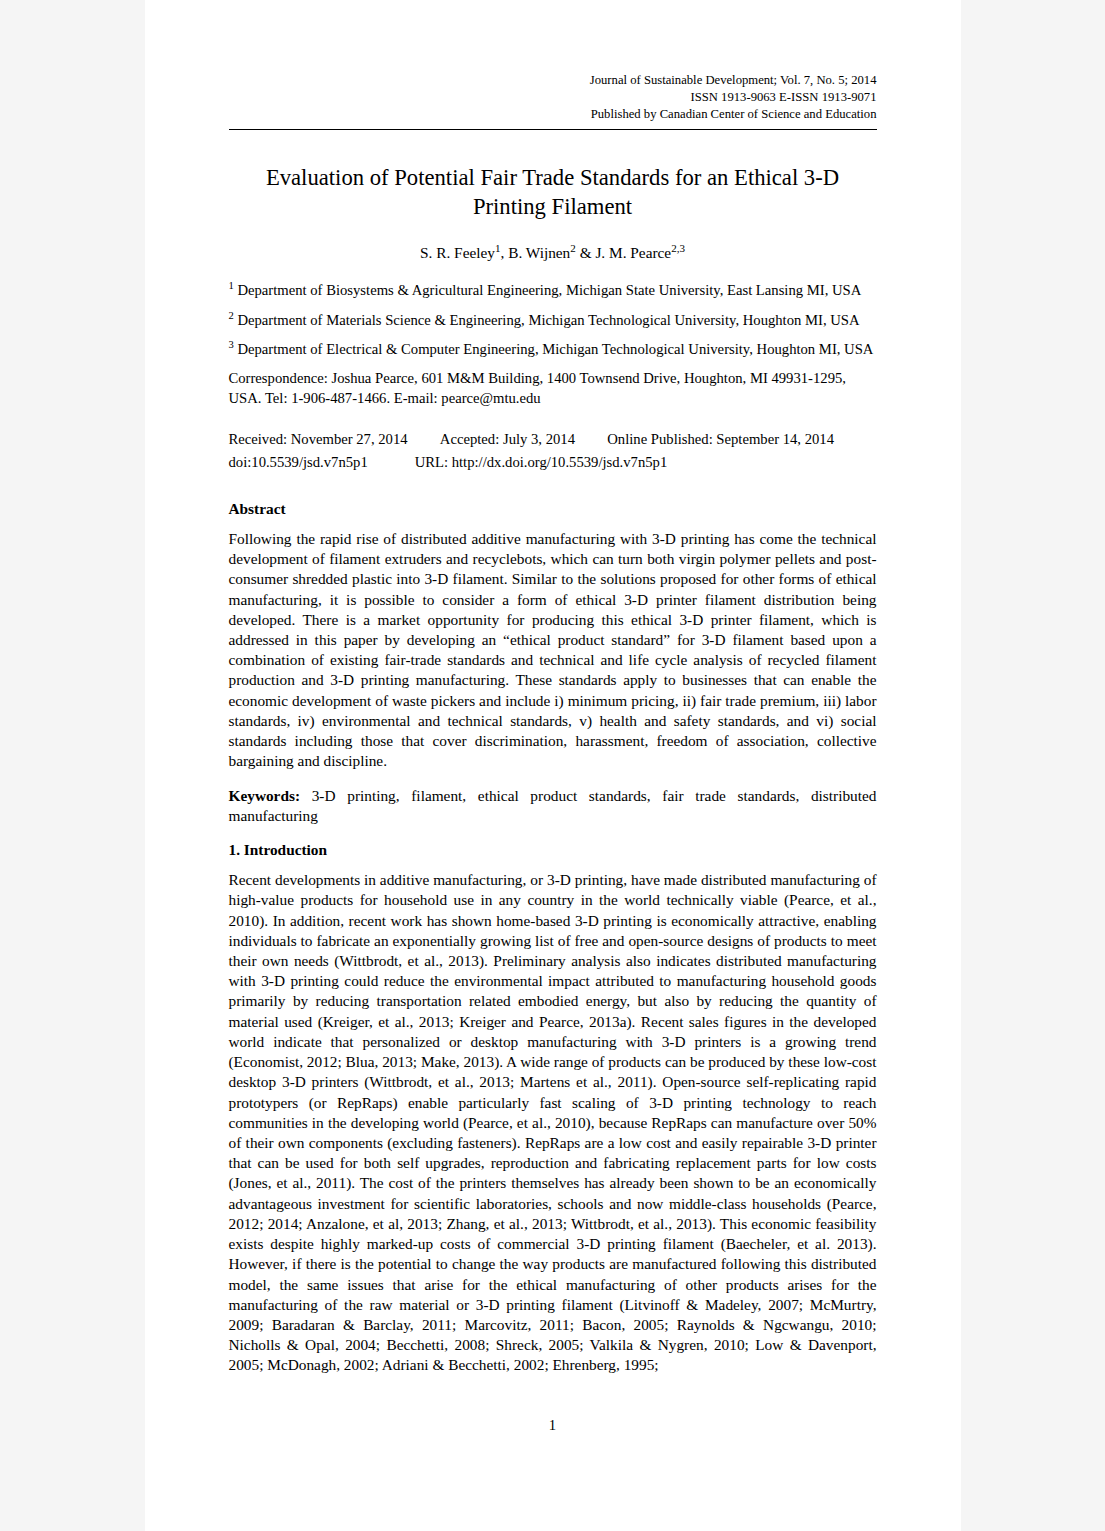Journal of Sustainable Development; Vol. 7, No. 5; 2014
ISSN 1913-9063 E-ISSN 1913-9071
Published by Canadian Center of Science and Education
Evaluation of Potential Fair Trade Standards for an Ethical 3-D Printing Filament
S. R. Feeley1, B. Wijnen2 & J. M. Pearce2,3
1 Department of Biosystems & Agricultural Engineering, Michigan State University, East Lansing MI, USA
2 Department of Materials Science & Engineering, Michigan Technological University, Houghton MI, USA
3 Department of Electrical & Computer Engineering, Michigan Technological University, Houghton MI, USA
Correspondence: Joshua Pearce, 601 M&M Building, 1400 Townsend Drive, Houghton, MI 49931-1295, USA. Tel: 1-906-487-1466. E-mail: pearce@mtu.edu
Received: November 27, 2014 Accepted: July 3, 2014 Online Published: September 14, 2014
doi:10.5539/jsd.v7n5p1 URL: http://dx.doi.org/10.5539/jsd.v7n5p1
Abstract
Following the rapid rise of distributed additive manufacturing with 3-D printing has come the technical development of filament extruders and recyclebots, which can turn both virgin polymer pellets and post-consumer shredded plastic into 3-D filament. Similar to the solutions proposed for other forms of ethical manufacturing, it is possible to consider a form of ethical 3-D printer filament distribution being developed. There is a market opportunity for producing this ethical 3-D printer filament, which is addressed in this paper by developing an “ethical product standard” for 3-D filament based upon a combination of existing fair-trade standards and technical and life cycle analysis of recycled filament production and 3-D printing manufacturing. These standards apply to businesses that can enable the economic development of waste pickers and include i) minimum pricing, ii) fair trade premium, iii) labor standards, iv) environmental and technical standards, v) health and safety standards, and vi) social standards including those that cover discrimination, harassment, freedom of association, collective bargaining and discipline.
Keywords: 3-D printing, filament, ethical product standards, fair trade standards, distributed manufacturing
1. Introduction
Recent developments in additive manufacturing, or 3-D printing, have made distributed manufacturing of high-value products for household use in any country in the world technically viable (Pearce, et al., 2010). In addition, recent work has shown home-based 3-D printing is economically attractive, enabling individuals to fabricate an exponentially growing list of free and open-source designs of products to meet their own needs (Wittbrodt, et al., 2013). Preliminary analysis also indicates distributed manufacturing with 3-D printing could reduce the environmental impact attributed to manufacturing household goods primarily by reducing transportation related embodied energy, but also by reducing the quantity of material used (Kreiger, et al., 2013; Kreiger and Pearce, 2013a). Recent sales figures in the developed world indicate that personalized or desktop manufacturing with 3-D printers is a growing trend (Economist, 2012; Blua, 2013; Make, 2013). A wide range of products can be produced by these low-cost desktop 3-D printers (Wittbrodt, et al., 2013; Martens et al., 2011). Open-source self-replicating rapid prototypers (or RepRaps) enable particularly fast scaling of 3-D printing technology to reach communities in the developing world (Pearce, et al., 2010), because RepRaps can manufacture over 50% of their own components (excluding fasteners). RepRaps are a low cost and easily repairable 3-D printer that can be used for both self upgrades, reproduction and fabricating replacement parts for low costs (Jones, et al., 2011). The cost of the printers themselves has already been shown to be an economically advantageous investment for scientific laboratories, schools and now middle-class households (Pearce, 2012; 2014; Anzalone, et al, 2013; Zhang, et al., 2013; Wittbrodt, et al., 2013). This economic feasibility exists despite highly marked-up costs of commercial 3-D printing filament (Baecheler, et al. 2013). However, if there is the potential to change the way products are manufactured following this distributed model, the same issues that arise for the ethical manufacturing of other products arises for the manufacturing of the raw material or 3-D printing filament (Litvinoff & Madeley, 2007; McMurtry, 2009; Baradaran & Barclay, 2011; Marcovitz, 2011; Bacon, 2005; Raynolds & Ngcwangu, 2010; Nicholls & Opal, 2004; Becchetti, 2008; Shreck, 2005; Valkila & Nygren, 2010; Low & Davenport, 2005; McDonagh, 2002; Adriani & Becchetti, 2002; Ehrenberg, 1995;
1